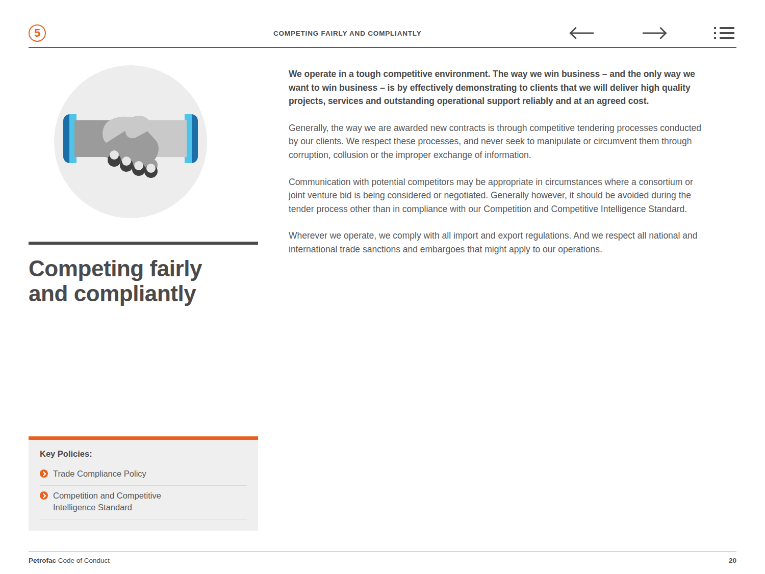5
Competing fairly and compliantly
Competing fairly
and compliantly
Key Policies:
Trade Compliance Policy
Competition and Competitive
Intelligence Standard
We operate in a tough competitive environment. The way we win business – and the only way we want to win business – is by effectively demonstrating to clients that we will deliver high quality projects, services and outstanding operational support reliably and at an agreed cost.
Generally, the way we are awarded new contracts is through competitive tendering processes conducted by our clients. We respect these processes, and never seek to manipulate or circumvent them through corruption, collusion or the improper exchange of information.
Communication with potential competitors may be appropriate in circumstances where a consortium or joint venture bid is being considered or negotiated. Generally however, it should be avoided during the tender process other than in compliance with our Competition and Competitive Intelligence Standard.
Wherever we operate, we comply with all import and export regulations. And we respect all national and international trade sanctions and embargoes that might apply to our operations.
Petrofac Code of Conduct
20